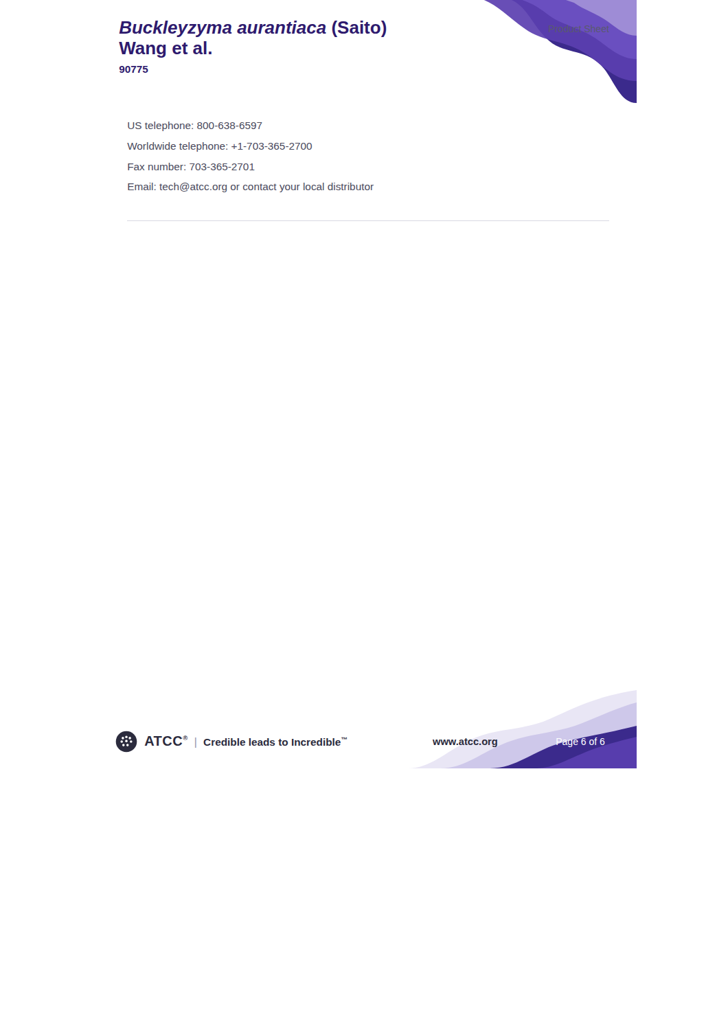Product Sheet
Buckleyzyma aurantiaca (Saito) Wang et al.
90775
US telephone: 800-638-6597
Worldwide telephone: +1-703-365-2700
Fax number: 703-365-2701
Email: tech@atcc.org or contact your local distributor
ATCC® | Credible leads to Incredible™
www.atcc.org
Page 6 of 6